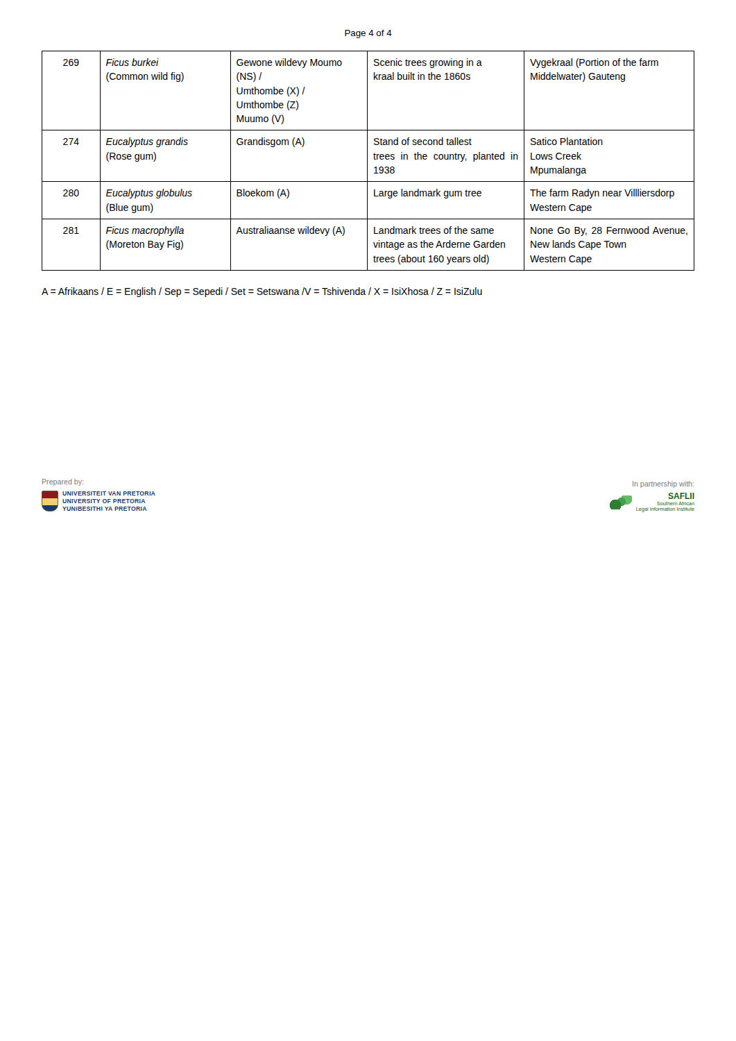Page 4 of 4
| 269 | Ficus burkei (Common wild fig) | Gewone wildevy Moumo (NS) / Umthombe (X) / Umthombe (Z) Muumo (V) | Scenic trees growing in a kraal built in the 1860s | Vygekraal (Portion of the farm Middelwater) Gauteng |
| 274 | Eucalyptus grandis (Rose gum) | Grandisgom (A) | Stand of second tallest trees in the country, planted in 1938 | Satico Plantation Lows Creek Mpumalanga |
| 280 | Eucalyptus globulus (Blue gum) | Bloekom (A) | Large landmark gum tree | The farm Radyn near Villliersdorp Western Cape |
| 281 | Ficus macrophylla (Moreton Bay Fig) | Australiaanse wildevy (A) | Landmark trees of the same vintage as the Arderne Garden trees (about 160 years old) | None Go By, 28 Fernwood Avenue, New lands Cape Town Western Cape |
A = Afrikaans / E = English / Sep = Sepedi / Set = Setswana /V = Tshivenda / X = IsiXhosa / Z = IsiZulu
Prepared by:
Universiteit van Pretoria
University of Pretoria
Yunibesithi ya Pretoria
In partnership with:
SAFLII
Southern African
Legal Information Institute